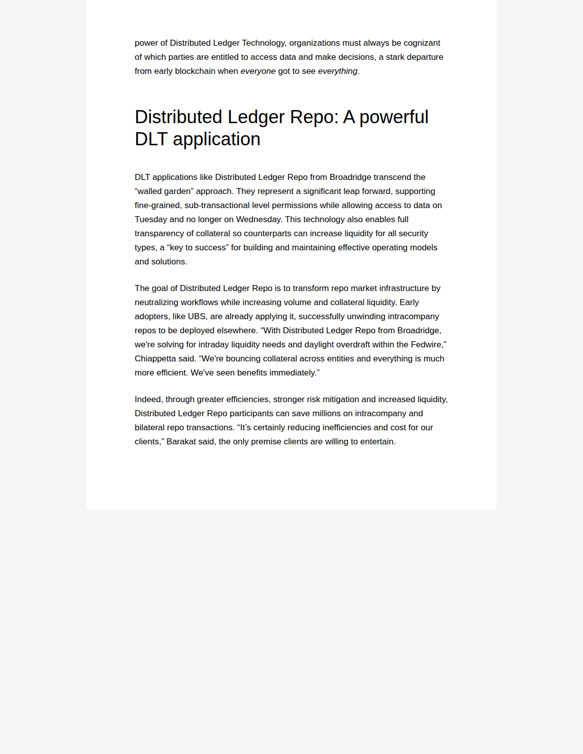power of Distributed Ledger Technology, organizations must always be cognizant of which parties are entitled to access data and make decisions, a stark departure from early blockchain when everyone got to see everything.
Distributed Ledger Repo: A powerful DLT application
DLT applications like Distributed Ledger Repo from Broadridge transcend the “walled garden” approach. They represent a significant leap forward, supporting fine-grained, sub-transactional level permissions while allowing access to data on Tuesday and no longer on Wednesday. This technology also enables full transparency of collateral so counterparts can increase liquidity for all security types, a “key to success” for building and maintaining effective operating models and solutions.
The goal of Distributed Ledger Repo is to transform repo market infrastructure by neutralizing workflows while increasing volume and collateral liquidity. Early adopters, like UBS, are already applying it, successfully unwinding intracompany repos to be deployed elsewhere. “With Distributed Ledger Repo from Broadridge, we're solving for intraday liquidity needs and daylight overdraft within the Fedwire,” Chiappetta said. “We're bouncing collateral across entities and everything is much more efficient. We've seen benefits immediately.”
Indeed, through greater efficiencies, stronger risk mitigation and increased liquidity, Distributed Ledger Repo participants can save millions on intracompany and bilateral repo transactions. “It’s certainly reducing inefficiencies and cost for our clients,” Barakat said, the only premise clients are willing to entertain.